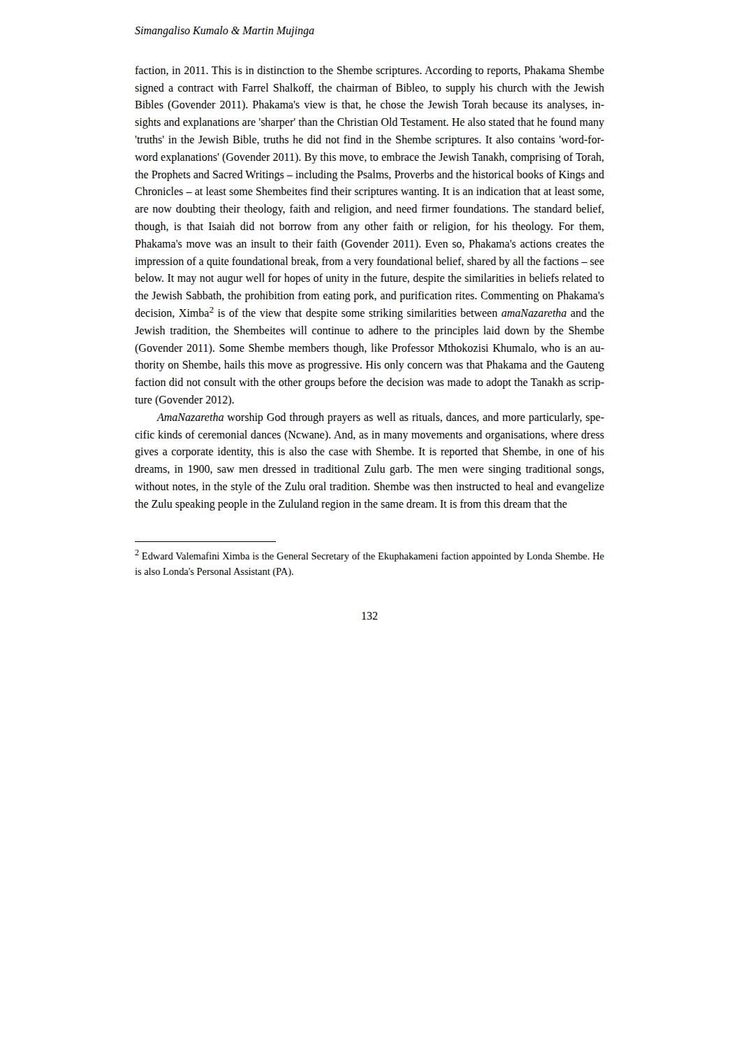Simangaliso Kumalo & Martin Mujinga
faction, in 2011. This is in distinction to the Shembe scriptures. According to reports, Phakama Shembe signed a contract with Farrel Shalkoff, the chairman of Bibleo, to supply his church with the Jewish Bibles (Govender 2011). Phakama's view is that, he chose the Jewish Torah because its analyses, insights and explanations are 'sharper' than the Christian Old Testament. He also stated that he found many 'truths' in the Jewish Bible, truths he did not find in the Shembe scriptures. It also contains 'word-for-word explanations' (Govender 2011). By this move, to embrace the Jewish Tanakh, comprising of Torah, the Prophets and Sacred Writings – including the Psalms, Proverbs and the historical books of Kings and Chronicles – at least some Shembeites find their scriptures wanting. It is an indication that at least some, are now doubting their theology, faith and religion, and need firmer foundations. The standard belief, though, is that Isaiah did not borrow from any other faith or religion, for his theology. For them, Phakama's move was an insult to their faith (Govender 2011). Even so, Phakama's actions creates the impression of a quite foundational break, from a very foundational belief, shared by all the factions – see below. It may not augur well for hopes of unity in the future, despite the similarities in beliefs related to the Jewish Sabbath, the prohibition from eating pork, and purification rites. Commenting on Phakama's decision, Ximba2 is of the view that despite some striking similarities between amaNazaretha and the Jewish tradition, the Shembeites will continue to adhere to the principles laid down by the Shembe (Govender 2011). Some Shembe members though, like Professor Mthokozisi Khumalo, who is an authority on Shembe, hails this move as progressive. His only concern was that Phakama and the Gauteng faction did not consult with the other groups before the decision was made to adopt the Tanakh as scripture (Govender 2012).
AmaNazaretha worship God through prayers as well as rituals, dances, and more particularly, specific kinds of ceremonial dances (Ncwane). And, as in many movements and organisations, where dress gives a corporate identity, this is also the case with Shembe. It is reported that Shembe, in one of his dreams, in 1900, saw men dressed in traditional Zulu garb. The men were singing traditional songs, without notes, in the style of the Zulu oral tradition. Shembe was then instructed to heal and evangelize the Zulu speaking people in the Zululand region in the same dream. It is from this dream that the
2 Edward Valemafini Ximba is the General Secretary of the Ekuphakameni faction appointed by Londa Shembe. He is also Londa's Personal Assistant (PA).
132